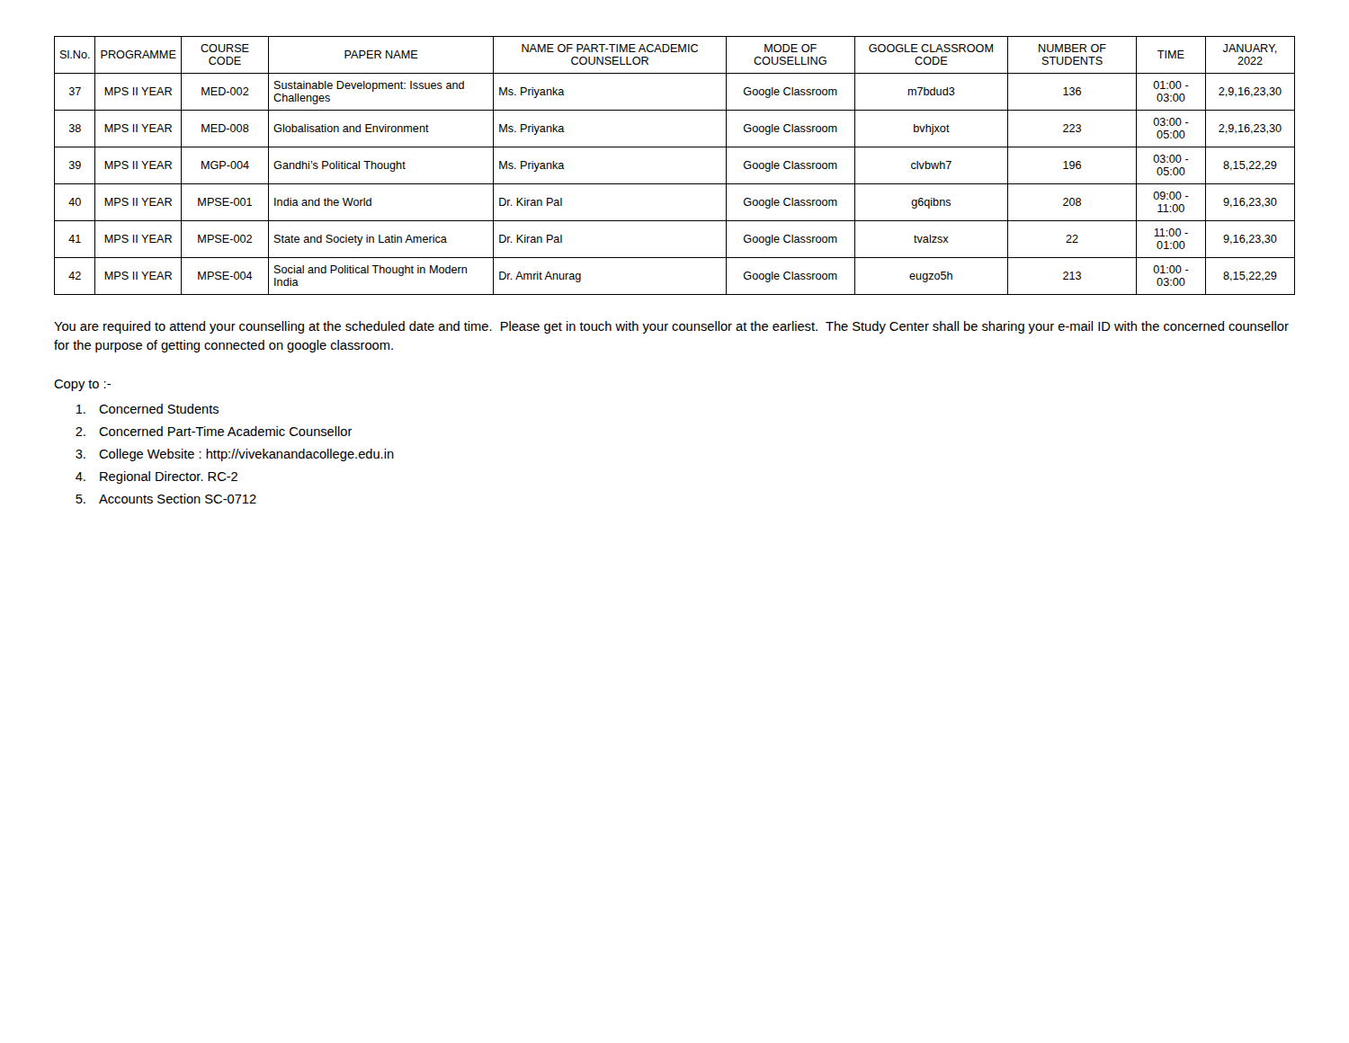| Sl.No. | PROGRAMME | COURSE CODE | PAPER NAME | NAME OF PART-TIME ACADEMIC COUNSELLOR | MODE OF COUSELLING | GOOGLE CLASSROOM CODE | NUMBER OF STUDENTS | TIME | JANUARY, 2022 |
| --- | --- | --- | --- | --- | --- | --- | --- | --- | --- |
| 37 | MPS II YEAR | MED-002 | Sustainable Development: Issues and Challenges | Ms. Priyanka | Google Classroom | m7bdud3 | 136 | 01:00 - 03:00 | 2,9,16,23,30 |
| 38 | MPS II YEAR | MED-008 | Globalisation and Environment | Ms. Priyanka | Google Classroom | bvhjxot | 223 | 03:00 - 05:00 | 2,9,16,23,30 |
| 39 | MPS II YEAR | MGP-004 | Gandhi’s Political Thought | Ms. Priyanka | Google Classroom | clvbwh7 | 196 | 03:00 - 05:00 | 8,15,22,29 |
| 40 | MPS II YEAR | MPSE-001 | India and the World | Dr. Kiran Pal | Google Classroom | g6qibns | 208 | 09:00 - 11:00 | 9,16,23,30 |
| 41 | MPS II YEAR | MPSE-002 | State and Society in Latin America | Dr. Kiran Pal | Google Classroom | tvalzsx | 22 | 11:00 - 01:00 | 9,16,23,30 |
| 42 | MPS II YEAR | MPSE-004 | Social and Political Thought in Modern India | Dr. Amrit Anurag | Google Classroom | eugzo5h | 213 | 01:00 - 03:00 | 8,15,22,29 |
You are required to attend your counselling at the scheduled date and time. Please get in touch with your counsellor at the earliest. The Study Center shall be sharing your e-mail ID with the concerned counsellor for the purpose of getting connected on google classroom.
Copy to :-
Concerned Students
Concerned Part-Time Academic Counsellor
College Website : http://vivekanandacollege.edu.in
Regional Director. RC-2
Accounts Section SC-0712